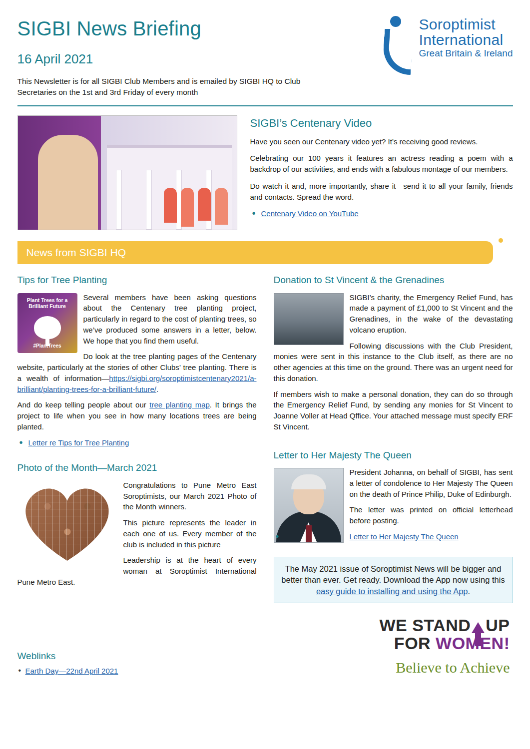SIGBI News Briefing
16 April 2021
This Newsletter is for all SIGBI Club Members and is emailed by SIGBI HQ to Club Secretaries on the 1st and 3rd Friday of every month
Soroptimist
International
Great Britain & Ireland
SIGBI’s Centenary Video
Have you seen our Centenary video yet? It’s receiving good reviews.
Celebrating our 100 years it features an actress reading a poem with a backdrop of our activities, and ends with a fabulous montage of our members.
Do watch it and, more importantly, share it—send it to all your family, friends and contacts. Spread the word.
Centenary Video on YouTube
News from SIGBI HQ
Tips for Tree Planting
Plant Trees for a Brilliant Future
#PlantTrees
Several members have been asking questions about the Centenary tree planting project, particularly in regard to the cost of planting trees, so we’ve produced some answers in a letter, below. We hope that you find them useful.
Do look at the tree planting pages of the Centenary website, particularly at the stories of other Clubs’ tree planting. There is a wealth of information—https://sigbi.org/soroptimistcentenary2021/a-brilliant/planting-trees-for-a-brilliant-future/.
And do keep telling people about our tree planting map. It brings the project to life when you see in how many locations trees are being planted.
Letter re Tips for Tree Planting
Photo of the Month—March 2021
Congratulations to Pune Metro East Soroptimists, our March 2021 Photo of the Month winners.
This picture represents the leader in each one of us. Every member of the club is included in this picture
Leadership is at the heart of every woman at Soroptimist International Pune Metro East.
Donation to St Vincent & the Grenadines
SIGBI’s charity, the Emergency Relief Fund, has made a payment of £1,000 to St Vincent and the Grenadines, in the wake of the devastating volcano eruption.
Following discussions with the Club President, monies were sent in this instance to the Club itself, as there are no other agencies at this time on the ground. There was an urgent need for this donation.
If members wish to make a personal donation, they can do so through the Emergency Relief Fund, by sending any monies for St Vincent to Joanne Voller at Head Qffice. Your attached message must specify ERF St Vincent.
Letter to Her Majesty The Queen
President Johanna, on behalf of SIGBI, has sent a letter of condolence to Her Majesty The Queen on the death of Prince Philip, Duke of Edinburgh.
The letter was printed on official letterhead before posting.
Letter to Her Majesty The Queen
The May 2021 issue of Soroptimist News will be bigger and better than ever. Get ready. Download the App now using this easy guide to installing and using the App.
Weblinks
Earth Day—22nd April 2021
WE STAND UP
FOR WOMEN!
Believe to Achieve